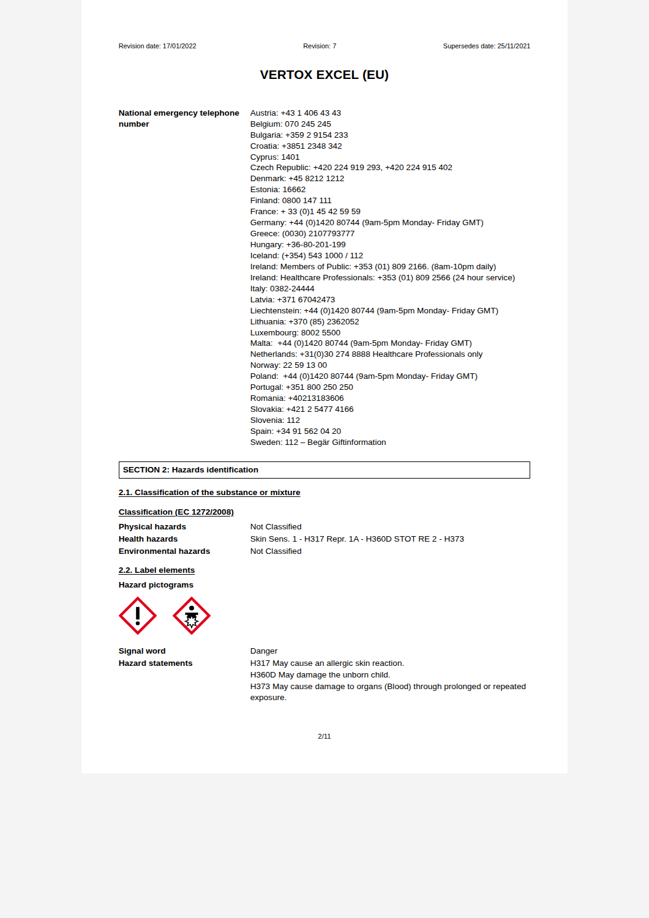Revision date: 17/01/2022 Revision: 7 Supersedes date: 25/11/2021
VERTOX EXCEL (EU)
National emergency telephone number
Austria: +43 1 406 43 43
Belgium: 070 245 245
Bulgaria: +359 2 9154 233
Croatia: +3851 2348 342
Cyprus: 1401
Czech Republic: +420 224 919 293, +420 224 915 402
Denmark: +45 8212 1212
Estonia: 16662
Finland: 0800 147 111
France: + 33 (0)1 45 42 59 59
Germany: +44 (0)1420 80744 (9am-5pm Monday- Friday GMT)
Greece: (0030) 2107793777
Hungary: +36-80-201-199
Iceland: (+354) 543 1000 / 112
Ireland: Members of Public: +353 (01) 809 2166. (8am-10pm daily)
Ireland: Healthcare Professionals: +353 (01) 809 2566 (24 hour service)
Italy: 0382-24444
Latvia: +371 67042473
Liechtenstein: +44 (0)1420 80744 (9am-5pm Monday- Friday GMT)
Lithuania: +370 (85) 2362052
Luxembourg: 8002 5500
Malta: +44 (0)1420 80744 (9am-5pm Monday- Friday GMT)
Netherlands: +31(0)30 274 8888 Healthcare Professionals only
Norway: 22 59 13 00
Poland: +44 (0)1420 80744 (9am-5pm Monday- Friday GMT)
Portugal: +351 800 250 250
Romania: +40213183606
Slovakia: +421 2 5477 4166
Slovenia: 112
Spain: +34 91 562 04 20
Sweden: 112 – Begär Giftinformation
SECTION 2: Hazards identification
2.1. Classification of the substance or mixture
Classification (EC 1272/2008)
Physical hazards
Not Classified
Health hazards
Skin Sens. 1 - H317 Repr. 1A - H360D STOT RE 2 - H373
Environmental hazards
Not Classified
2.2. Label elements
Hazard pictograms
Signal word
Danger
Hazard statements
H317 May cause an allergic skin reaction.
H360D May damage the unborn child.
H373 May cause damage to organs (Blood) through prolonged or repeated exposure.
2/11